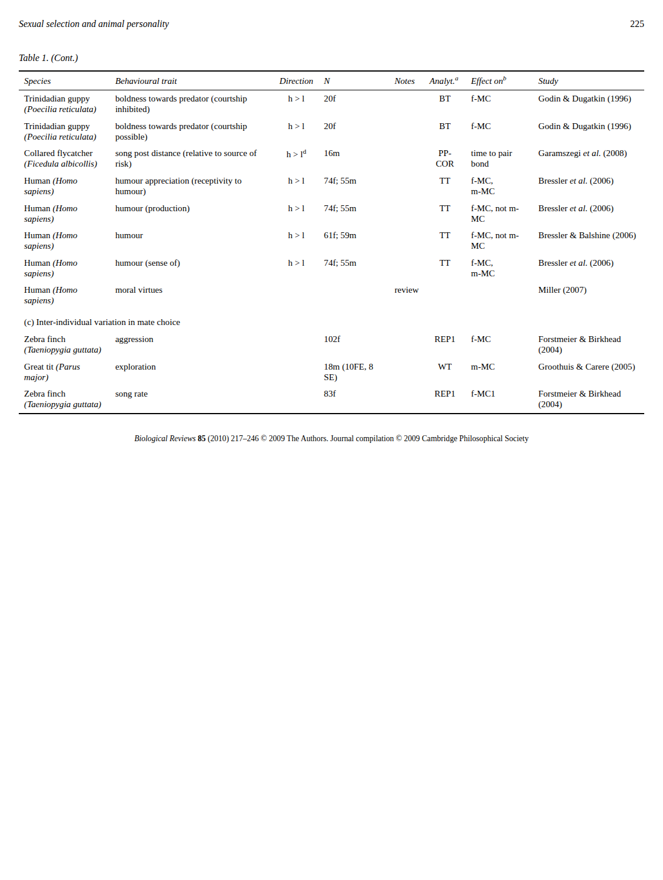Sexual selection and animal personality 225
Table 1. (Cont.)
| Species | Behavioural trait | Direction | N | Notes | Analyt. a | Effect on b | Study |
| --- | --- | --- | --- | --- | --- | --- | --- |
| Trinidadian guppy (Poecilia reticulata) | boldness towards predator (courtship inhibited) | h > l | 20f | | BT | f-MC | Godin & Dugatkin (1996) |
| Trinidadian guppy (Poecilia reticulata) | boldness towards predator (courtship possible) | h > l | 20f | | BT | f-MC | Godin & Dugatkin (1996) |
| Collared flycatcher (Ficedula albicollis) | song post distance (relative to source of risk) | h > l d | 16m | | PP-COR | time to pair bond | Garamszegi et al. (2008) |
| Human (Homo sapiens) | humour appreciation (receptivity to humour) | h > l | 74f; 55m | | TT | f-MC, m-MC | Bressler et al. (2006) |
| Human (Homo sapiens) | humour (production) | h > l | 74f; 55m | | TT | f-MC, not m-MC | Bressler et al. (2006) |
| Human (Homo sapiens) | humour | h > l | 61f; 59m | | TT | f-MC, not m-MC | Bressler & Balshine (2006) |
| Human (Homo sapiens) | humour (sense of) | h > l | 74f; 55m | | TT | f-MC, m-MC | Bressler et al. (2006) |
| Human (Homo sapiens) | moral virtues | | | review | | | Miller (2007) |
| (c) Inter-individual variation in mate choice |
| Zebra finch (Taeniopygia guttata) | aggression | | 102f | | REP1 | f-MC | Forstmeier & Birkhead (2004) |
| Great tit (Parus major) | exploration | | 18m (10FE, 8 SE) | | WT | m-MC | Groothuis & Carere (2005) |
| Zebra finch (Taeniopygia guttata) | song rate | | 83f | | REP1 | f-MC1 | Forstmeier & Birkhead (2004) |
Biological Reviews 85 (2010) 217–246 © 2009 The Authors. Journal compilation © 2009 Cambridge Philosophical Society